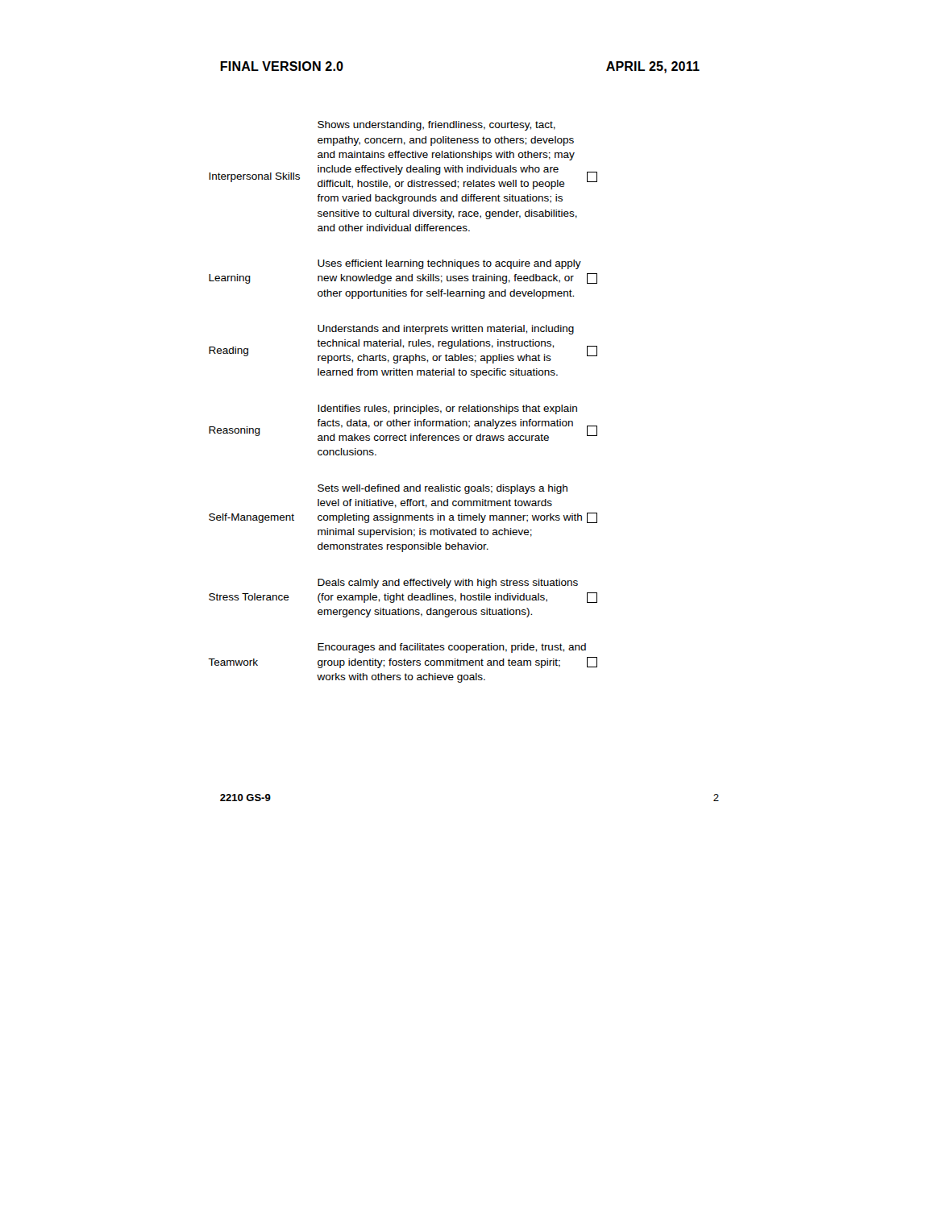FINAL VERSION 2.0
APRIL 25, 2011
| Interpersonal Skills | Shows understanding, friendliness, courtesy, tact, empathy, concern, and politeness to others; develops and maintains effective relationships with others; may include effectively dealing with individuals who are difficult, hostile, or distressed; relates well to people from varied backgrounds and different situations; is sensitive to cultural diversity, race, gender, disabilities, and other individual differences. | |
| Learning | Uses efficient learning techniques to acquire and apply new knowledge and skills; uses training, feedback, or other opportunities for self-learning and development. | |
| Reading | Understands and interprets written material, including technical material, rules, regulations, instructions, reports, charts, graphs, or tables; applies what is learned from written material to specific situations. | |
| Reasoning | Identifies rules, principles, or relationships that explain facts, data, or other information; analyzes information and makes correct inferences or draws accurate conclusions. | |
| Self-Management | Sets well-defined and realistic goals; displays a high level of initiative, effort, and commitment towards completing assignments in a timely manner; works with minimal supervision; is motivated to achieve; demonstrates responsible behavior. | |
| Stress Tolerance | Deals calmly and effectively with high stress situations (for example, tight deadlines, hostile individuals, emergency situations, dangerous situations). | |
| Teamwork | Encourages and facilitates cooperation, pride, trust, and group identity; fosters commitment and team spirit; works with others to achieve goals. | |
2210 GS-9
2